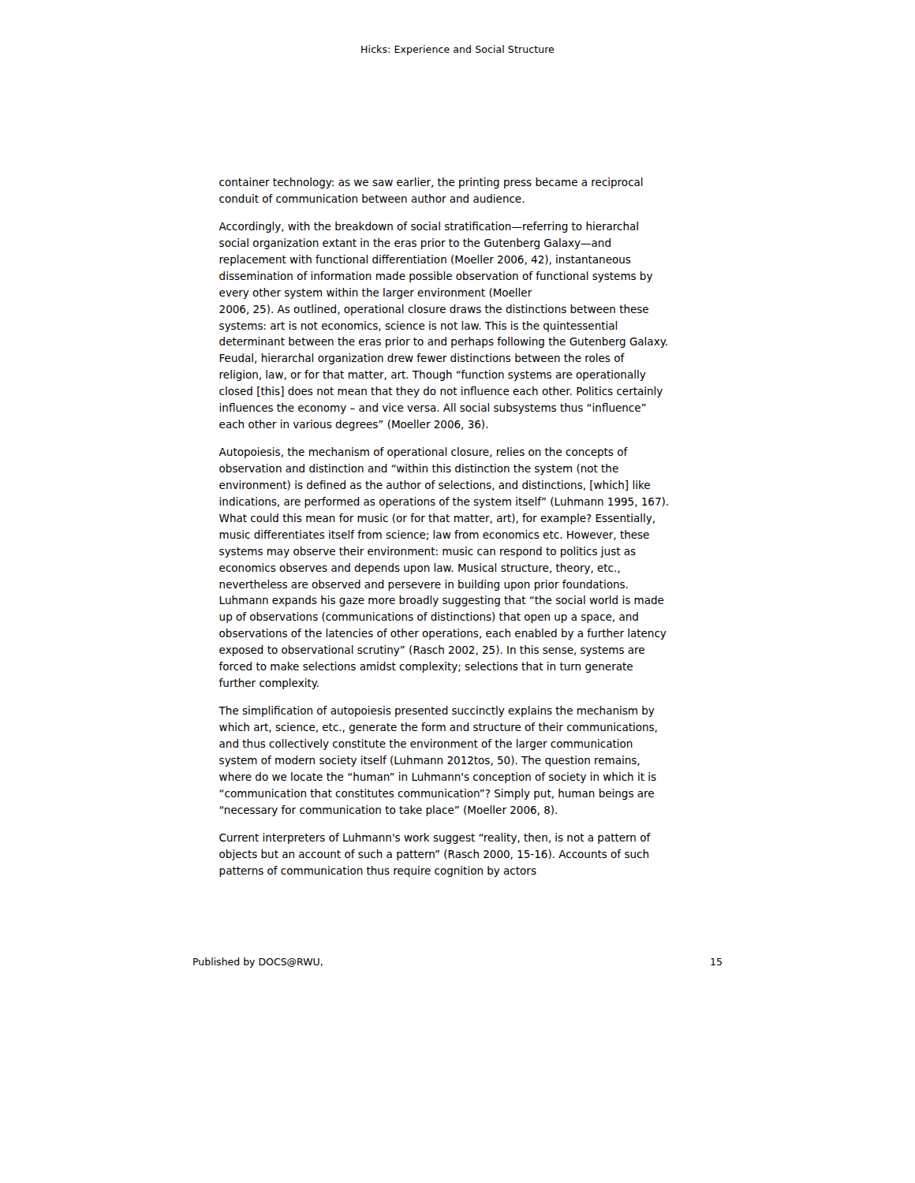Hicks: Experience and Social Structure
container technology: as we saw earlier, the printing press became a reciprocal conduit of communication between author and audience.
Accordingly, with the breakdown of social stratification—referring to hierarchal social organization extant in the eras prior to the Gutenberg Galaxy—and replacement with functional differentiation (Moeller 2006, 42), instantaneous dissemination of information made possible observation of functional systems by every other system within the larger environment (Moeller
2006, 25). As outlined, operational closure draws the distinctions between these systems: art is not economics, science is not law. This is the quintessential determinant between the eras prior to and perhaps following the Gutenberg Galaxy. Feudal, hierarchal organization drew fewer distinctions between the roles of religion, law, or for that matter, art. Though “function systems are operationally closed [this] does not mean that they do not influence each other. Politics certainly influences the economy – and vice versa. All social subsystems thus “influence” each other in various degrees” (Moeller 2006, 36).
Autopoiesis, the mechanism of operational closure, relies on the concepts of observation and distinction and “within this distinction the system (not the environment) is defined as the author of selections, and distinctions, [which] like indications, are performed as operations of the system itself” (Luhmann 1995, 167). What could this mean for music (or for that matter, art), for example? Essentially, music differentiates itself from science; law from economics etc. However, these systems may observe their environment: music can respond to politics just as economics observes and depends upon law. Musical structure, theory, etc., nevertheless are observed and persevere in building upon prior foundations. Luhmann expands his gaze more broadly suggesting that “the social world is made up of observations (communications of distinctions) that open up a space, and observations of the latencies of other operations, each enabled by a further latency exposed to observational scrutiny” (Rasch 2002, 25). In this sense, systems are forced to make selections amidst complexity; selections that in turn generate further complexity.
The simplification of autopoiesis presented succinctly explains the mechanism by which art, science, etc., generate the form and structure of their communications, and thus collectively constitute the environment of the larger communication system of modern society itself (Luhmann 2012tos, 50). The question remains, where do we locate the “human” in Luhmann's conception of society in which it is “communication that constitutes communication”? Simply put, human beings are “necessary for communication to take place” (Moeller 2006, 8).
Current interpreters of Luhmann's work suggest “reality, then, is not a pattern of objects but an account of such a pattern” (Rasch 2000, 15-16). Accounts of such patterns of communication thus require cognition by actors
Published by DOCS@RWU,
15